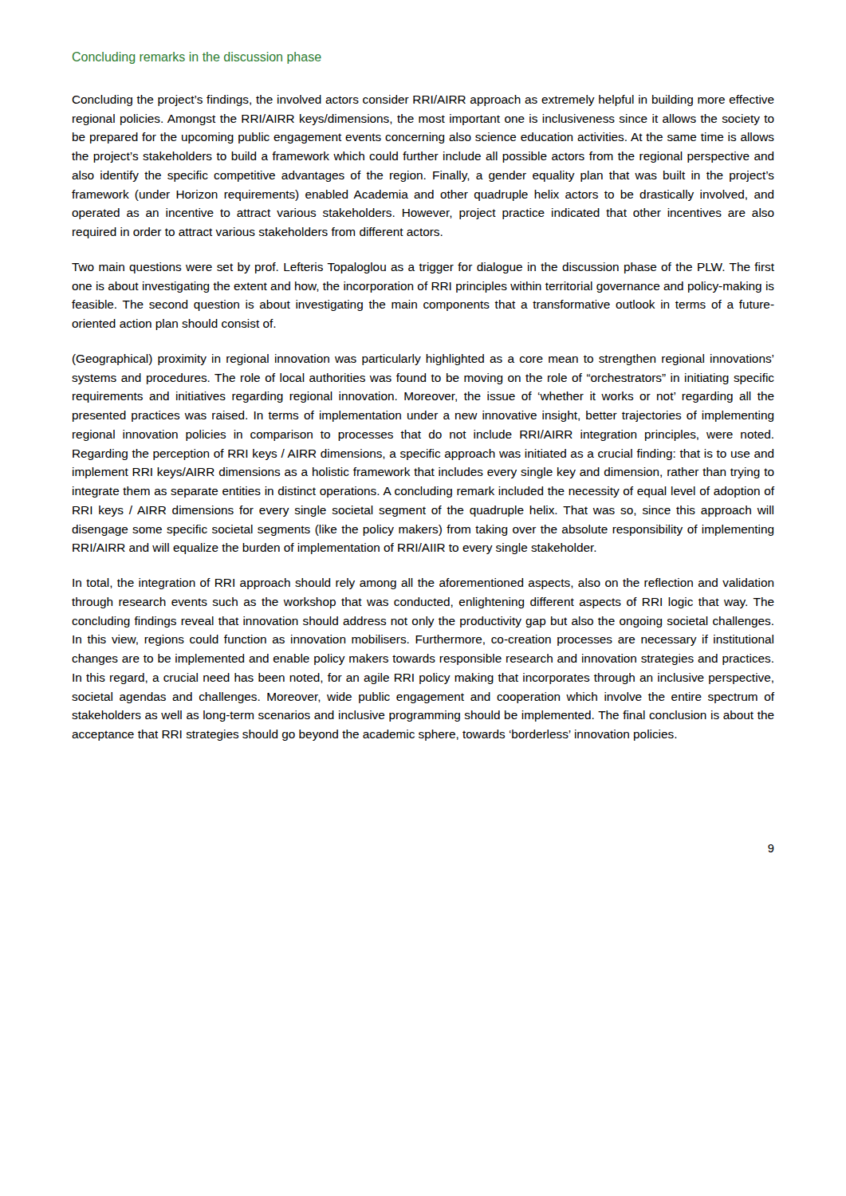Concluding remarks in the discussion phase
Concluding the project’s findings, the involved actors consider RRI/AIRR approach as extremely helpful in building more effective regional policies. Amongst the RRI/AIRR keys/dimensions, the most important one is inclusiveness since it allows the society to be prepared for the upcoming public engagement events concerning also science education activities. At the same time is allows the project’s stakeholders to build a framework which could further include all possible actors from the regional perspective and also identify the specific competitive advantages of the region. Finally, a gender equality plan that was built in the project’s framework (under Horizon requirements) enabled Academia and other quadruple helix actors to be drastically involved, and operated as an incentive to attract various stakeholders. However, project practice indicated that other incentives are also required in order to attract various stakeholders from different actors.
Two main questions were set by prof. Lefteris Topaloglou as a trigger for dialogue in the discussion phase of the PLW. The first one is about investigating the extent and how, the incorporation of RRI principles within territorial governance and policy-making is feasible. The second question is about investigating the main components that a transformative outlook in terms of a future-oriented action plan should consist of.
(Geographical) proximity in regional innovation was particularly highlighted as a core mean to strengthen regional innovations’ systems and procedures. The role of local authorities was found to be moving on the role of “orchestrators” in initiating specific requirements and initiatives regarding regional innovation. Moreover, the issue of ‘whether it works or not’ regarding all the presented practices was raised. In terms of implementation under a new innovative insight, better trajectories of implementing regional innovation policies in comparison to processes that do not include RRI/AIRR integration principles, were noted. Regarding the perception of RRI keys / AIRR dimensions, a specific approach was initiated as a crucial finding: that is to use and implement RRI keys/AIRR dimensions as a holistic framework that includes every single key and dimension, rather than trying to integrate them as separate entities in distinct operations. A concluding remark included the necessity of equal level of adoption of RRI keys / AIRR dimensions for every single societal segment of the quadruple helix. That was so, since this approach will disengage some specific societal segments (like the policy makers) from taking over the absolute responsibility of implementing RRI/AIRR and will equalize the burden of implementation of RRI/AIIR to every single stakeholder.
In total, the integration of RRI approach should rely among all the aforementioned aspects, also on the reflection and validation through research events such as the workshop that was conducted, enlightening different aspects of RRI logic that way. The concluding findings reveal that innovation should address not only the productivity gap but also the ongoing societal challenges. In this view, regions could function as innovation mobilisers. Furthermore, co-creation processes are necessary if institutional changes are to be implemented and enable policy makers towards responsible research and innovation strategies and practices. In this regard, a crucial need has been noted, for an agile RRI policy making that incorporates through an inclusive perspective, societal agendas and challenges. Moreover, wide public engagement and cooperation which involve the entire spectrum of stakeholders as well as long-term scenarios and inclusive programming should be implemented. The final conclusion is about the acceptance that RRI strategies should go beyond the academic sphere, towards ‘borderless’ innovation policies.
9